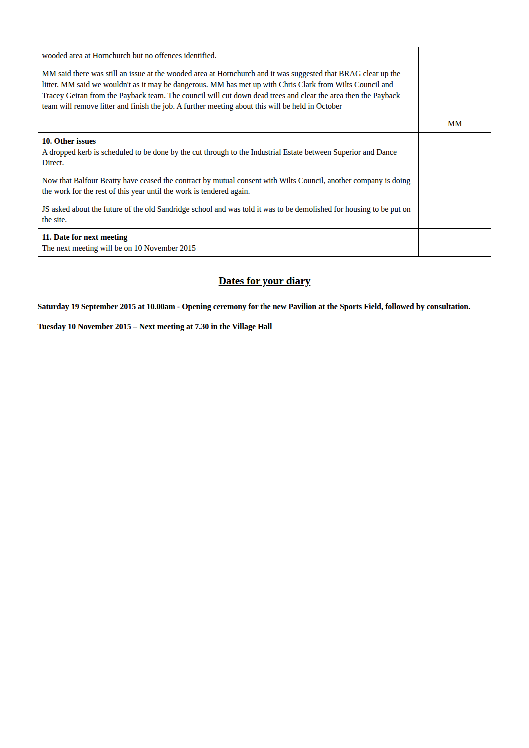| wooded area at Hornchurch but no offences identified. MM said there was still an issue at the wooded area at Hornchurch and it was suggested that BRAG clear up the litter. MM said we wouldn't as it may be dangerous. MM has met up with Chris Clark from Wilts Council and Tracey Geiran from the Payback team. The council will cut down dead trees and clear the area then the Payback team will remove litter and finish the job. A further meeting about this will be held in October | MM |
| 10. Other issues A dropped kerb is scheduled to be done by the cut through to the Industrial Estate between Superior and Dance Direct. Now that Balfour Beatty have ceased the contract by mutual consent with Wilts Council, another company is doing the work for the rest of this year until the work is tendered again. JS asked about the future of the old Sandridge school and was told it was to be demolished for housing to be put on the site. | |
| 11. Date for next meeting The next meeting will be on 10 November 2015 | |
Dates for your diary
Saturday 19 September 2015 at 10.00am - Opening ceremony for the new Pavilion at the Sports Field, followed by consultation.
Tuesday 10 November 2015 – Next meeting at 7.30 in the Village Hall